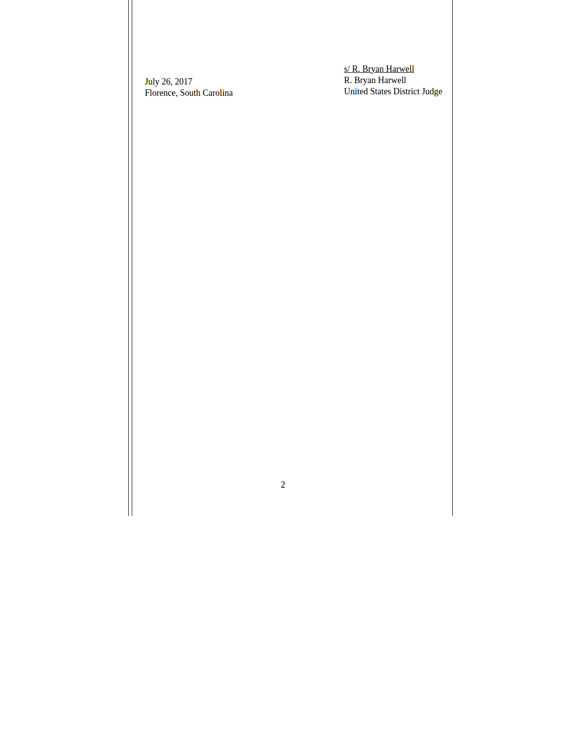July 26, 2017
Florence, South Carolina
s/ R. Bryan Harwell
R. Bryan Harwell
United States District Judge
2